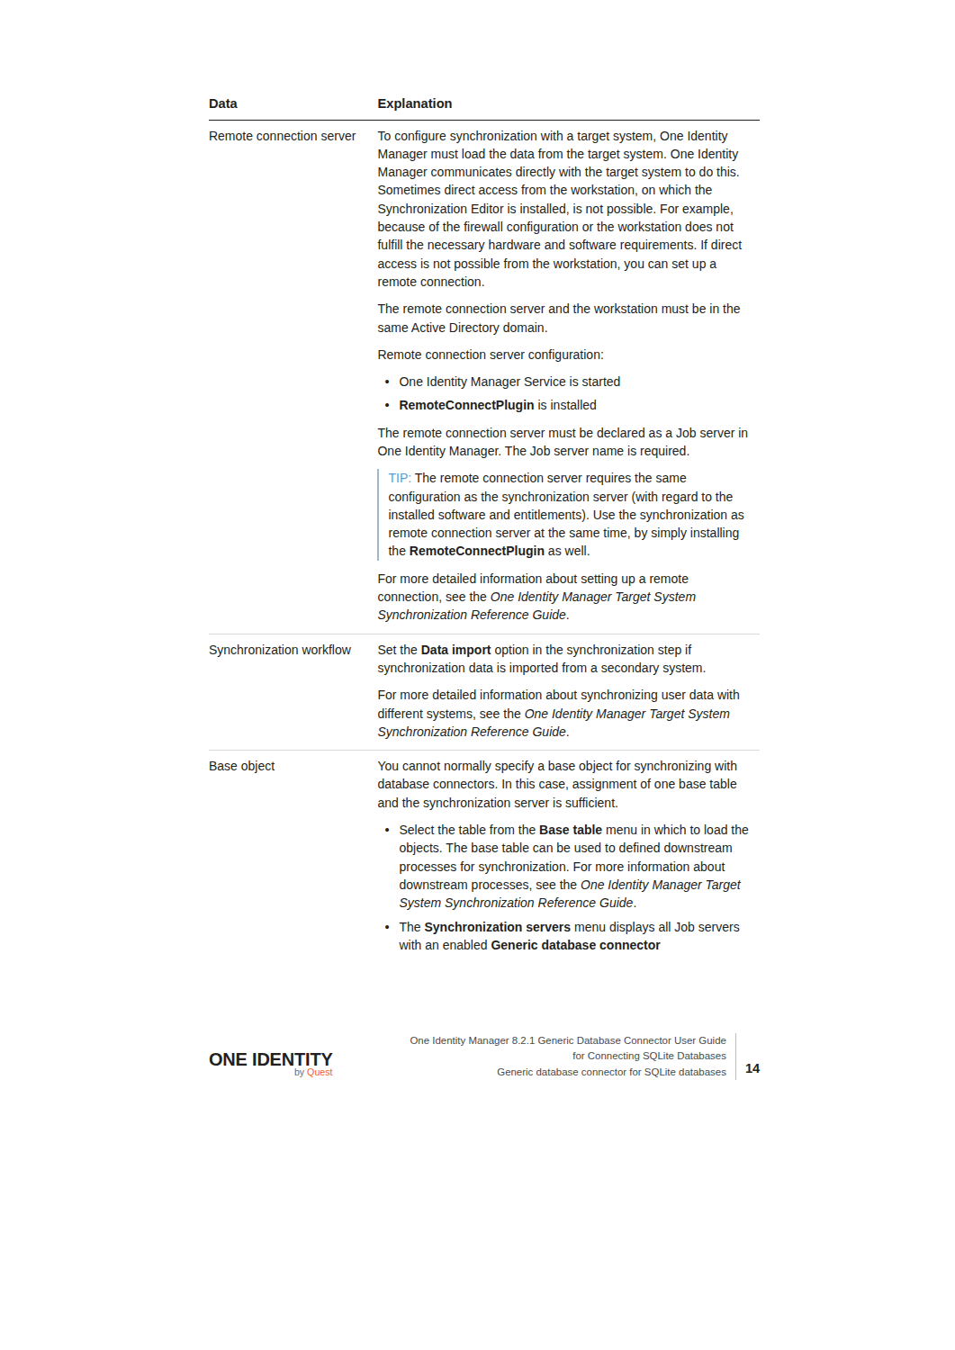| Data | Explanation |
| --- | --- |
| Remote connection server | To configure synchronization with a target system, One Identity Manager must load the data from the target system. One Identity Manager communicates directly with the target system to do this. Sometimes direct access from the workstation, on which the Synchronization Editor is installed, is not possible. For example, because of the firewall configuration or the workstation does not fulfill the necessary hardware and software requirements. If direct access is not possible from the workstation, you can set up a remote connection. The remote connection server and the workstation must be in the same Active Directory domain. Remote connection server configuration: One Identity Manager Service is started RemoteConnectPlugin is installed The remote connection server must be declared as a Job server in One Identity Manager. The Job server name is required. TIP: The remote connection server requires the same configuration as the synchronization server (with regard to the installed software and entitlements). Use the synchronization as remote connection server at the same time, by simply installing the RemoteConnectPlugin as well. For more detailed information about setting up a remote connection, see the One Identity Manager Target System Synchronization Reference Guide . |
| Synchronization workflow | Set the Data import option in the synchronization step if synchronization data is imported from a secondary system. For more detailed information about synchronizing user data with different systems, see the One Identity Manager Target System Synchronization Reference Guide . |
| Base object | You cannot normally specify a base object for synchronizing with database connectors. In this case, assignment of one base table and the synchronization server is sufficient. Select the table from the Base table menu in which to load the objects. The base table can be used to defined downstream processes for synchronization. For more information about downstream processes, see the One Identity Manager Target System Synchronization Reference Guide . The Synchronization servers menu displays all Job servers with an enabled Generic database connector |
ONE IDENTITY
by Quest
One Identity Manager 8.2.1 Generic Database Connector User Guide
for Connecting SQLite Databases
Generic database connector for SQLite databases
14